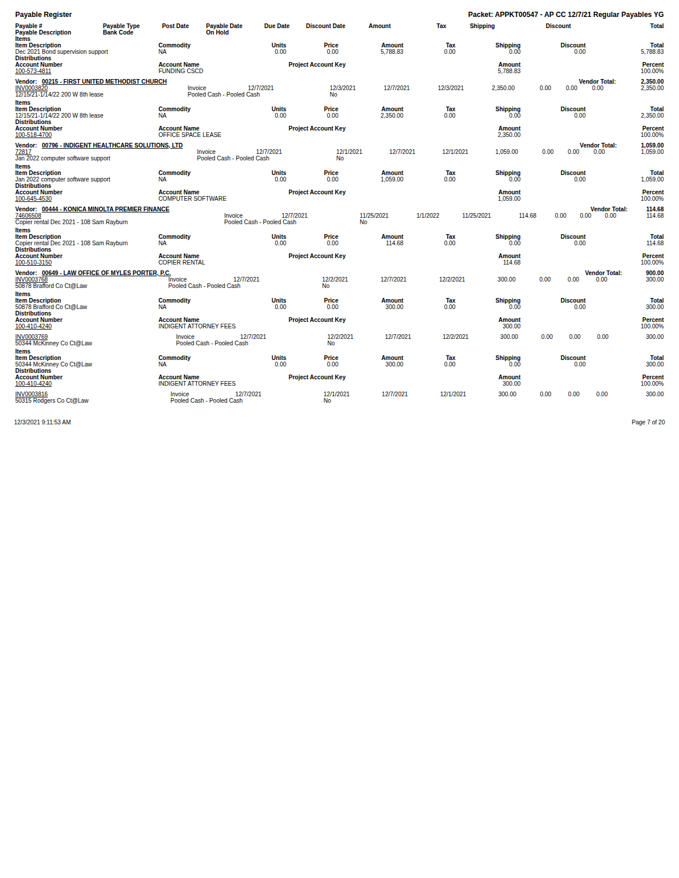| Payable Register | Packet: APPKT00547 - AP CC 12/7/21 Regular Payables YG |
| Payable # | Payable Type | Post Date | Payable Date | Due Date | Discount Date | Amount | Tax | Shipping | Discount | Total |
| Payable Description | Bank Code | On Hold | |
| Items |
| Item Description | Commodity | Units | Price | Amount | Tax | Shipping | Discount | Total |
| Dec 2021 Bond supervision support | NA | 0.00 | 0.00 | 5,788.83 | 0.00 | 0.00 | 0.00 | 5,788.83 |
| Distributions |
| Account Number | Account Name | Project Account Key | Amount | Percent |
| 100-573-4811 | FUNDING CSCD | | 5,788.83 | 100.00% |
| Vendor: 00215 - FIRST UNITED METHODIST CHURCH | Vendor Total: | 2,350.00 |
| INV0003820 | Invoice | 12/7/2021 | 12/3/2021 | 12/7/2021 | 12/3/2021 | 2,350.00 | 0.00 | 0.00 | 0.00 | 2,350.00 |
| 12/15/21-1/14/22 200 W 8th lease | Pooled Cash - Pooled Cash | No | |
| Items |
| Item Description | Commodity | Units | Price | Amount | Tax | Shipping | Discount | Total |
| 12/15/21-1/14/22 200 W 8th lease | NA | 0.00 | 0.00 | 2,350.00 | 0.00 | 0.00 | 0.00 | 2,350.00 |
| Distributions |
| Account Number | Account Name | Project Account Key | Amount | Percent |
| 100-518-4700 | OFFICE SPACE LEASE | | 2,350.00 | 100.00% |
| Vendor: 00796 - INDIGENT HEALTHCARE SOLUTIONS, LTD | Vendor Total: | 1,059.00 |
| 72817 | Invoice | 12/7/2021 | 12/1/2021 | 12/7/2021 | 12/1/2021 | 1,059.00 | 0.00 | 0.00 | 0.00 | 1,059.00 |
| Jan 2022 computer software support | Pooled Cash - Pooled Cash | No | |
| Items |
| Item Description | Commodity | Units | Price | Amount | Tax | Shipping | Discount | Total |
| Jan 2022 computer software support | NA | 0.00 | 0.00 | 1,059.00 | 0.00 | 0.00 | 0.00 | 1,059.00 |
| Distributions |
| Account Number | Account Name | Project Account Key | Amount | Percent |
| 100-645-4530 | COMPUTER SOFTWARE | | 1,059.00 | 100.00% |
| Vendor: 00444 - KONICA MINOLTA PREMIER FINANCE | Vendor Total: | 114.68 |
| 74606508 | Invoice | 12/7/2021 | 11/25/2021 | 1/1/2022 | 11/25/2021 | 114.68 | 0.00 | 0.00 | 0.00 | 114.68 |
| Copier rental Dec 2021 - 108 Sam Rayburn | Pooled Cash - Pooled Cash | No | |
| Items |
| Item Description | Commodity | Units | Price | Amount | Tax | Shipping | Discount | Total |
| Copier rental Dec 2021 - 108 Sam Rayburn | NA | 0.00 | 0.00 | 114.68 | 0.00 | 0.00 | 0.00 | 114.68 |
| Distributions |
| Account Number | Account Name | Project Account Key | Amount | Percent |
| 100-510-3150 | COPIER RENTAL | | 114.68 | 100.00% |
| Vendor: 00649 - LAW OFFICE OF MYLES PORTER, P.C. | Vendor Total: | 900.00 |
| INV0003768 | Invoice | 12/7/2021 | 12/2/2021 | 12/7/2021 | 12/2/2021 | 300.00 | 0.00 | 0.00 | 0.00 | 300.00 |
| 50878 Brafford Co Ct@Law | Pooled Cash - Pooled Cash | No | |
| Items |
| Item Description | Commodity | Units | Price | Amount | Tax | Shipping | Discount | Total |
| 50878 Brafford Co Ct@Law | NA | 0.00 | 0.00 | 300.00 | 0.00 | 0.00 | 0.00 | 300.00 |
| Distributions |
| Account Number | Account Name | Project Account Key | Amount | Percent |
| 100-410-4240 | INDIGENT ATTORNEY FEES | | 300.00 | 100.00% |
| INV0003769 | Invoice | 12/7/2021 | 12/2/2021 | 12/7/2021 | 12/2/2021 | 300.00 | 0.00 | 0.00 | 0.00 | 300.00 |
| 50344 McKinney Co Ct@Law | Pooled Cash - Pooled Cash | No | |
| Items |
| Item Description | Commodity | Units | Price | Amount | Tax | Shipping | Discount | Total |
| 50344 McKinney Co Ct@Law | NA | 0.00 | 0.00 | 300.00 | 0.00 | 0.00 | 0.00 | 300.00 |
| Distributions |
| Account Number | Account Name | Project Account Key | Amount | Percent |
| 100-410-4240 | INDIGENT ATTORNEY FEES | | 300.00 | 100.00% |
| INV0003816 | Invoice | 12/7/2021 | 12/1/2021 | 12/7/2021 | 12/1/2021 | 300.00 | 0.00 | 0.00 | 0.00 | 300.00 |
| 50315 Rodgers Co Ct@Law | Pooled Cash - Pooled Cash | No | |
12/3/2021 9:11:53 AM
Page 7 of 20